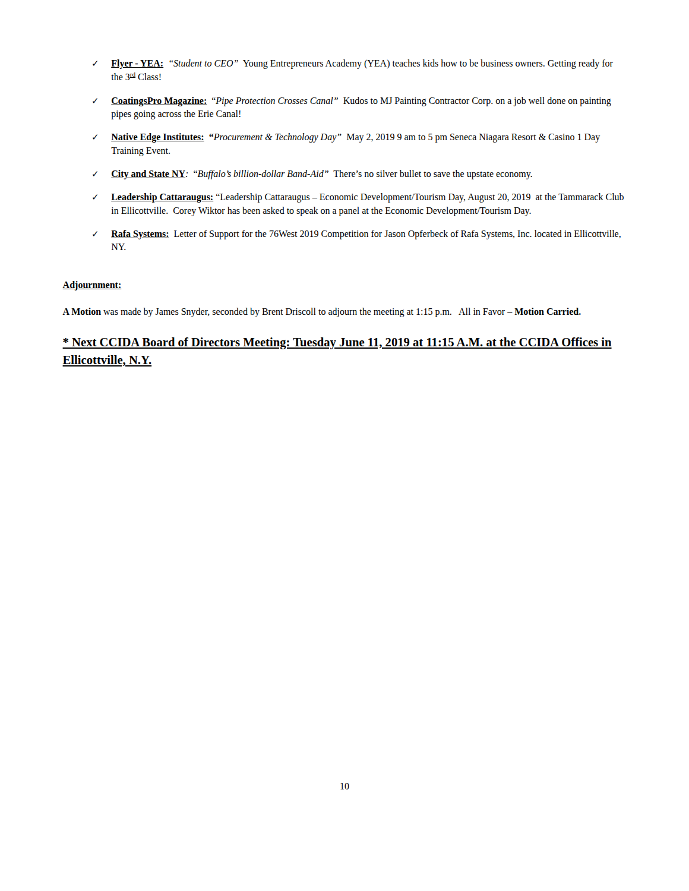Flyer - YEA: “Student to CEO” Young Entrepreneurs Academy (YEA) teaches kids how to be business owners. Getting ready for the 3rd Class!
CoatingsPro Magazine: “Pipe Protection Crosses Canal” Kudos to MJ Painting Contractor Corp. on a job well done on painting pipes going across the Erie Canal!
Native Edge Institutes: “Procurement & Technology Day” May 2, 2019 9 am to 5 pm Seneca Niagara Resort & Casino 1 Day Training Event.
City and State NY: “Buffalo’s billion-dollar Band-Aid” There’s no silver bullet to save the upstate economy.
Leadership Cattaraugus: “Leadership Cattaraugus – Economic Development/Tourism Day, August 20, 2019 at the Tammarack Club in Ellicottville. Corey Wiktor has been asked to speak on a panel at the Economic Development/Tourism Day.
Rafa Systems: Letter of Support for the 76West 2019 Competition for Jason Opferbeck of Rafa Systems, Inc. located in Ellicottville, NY.
Adjournment:
A Motion was made by James Snyder, seconded by Brent Driscoll to adjourn the meeting at 1:15 p.m. All in Favor – Motion Carried.
* Next CCIDA Board of Directors Meeting: Tuesday June 11, 2019 at 11:15 A.M. at the CCIDA Offices in Ellicottville, N.Y.
10